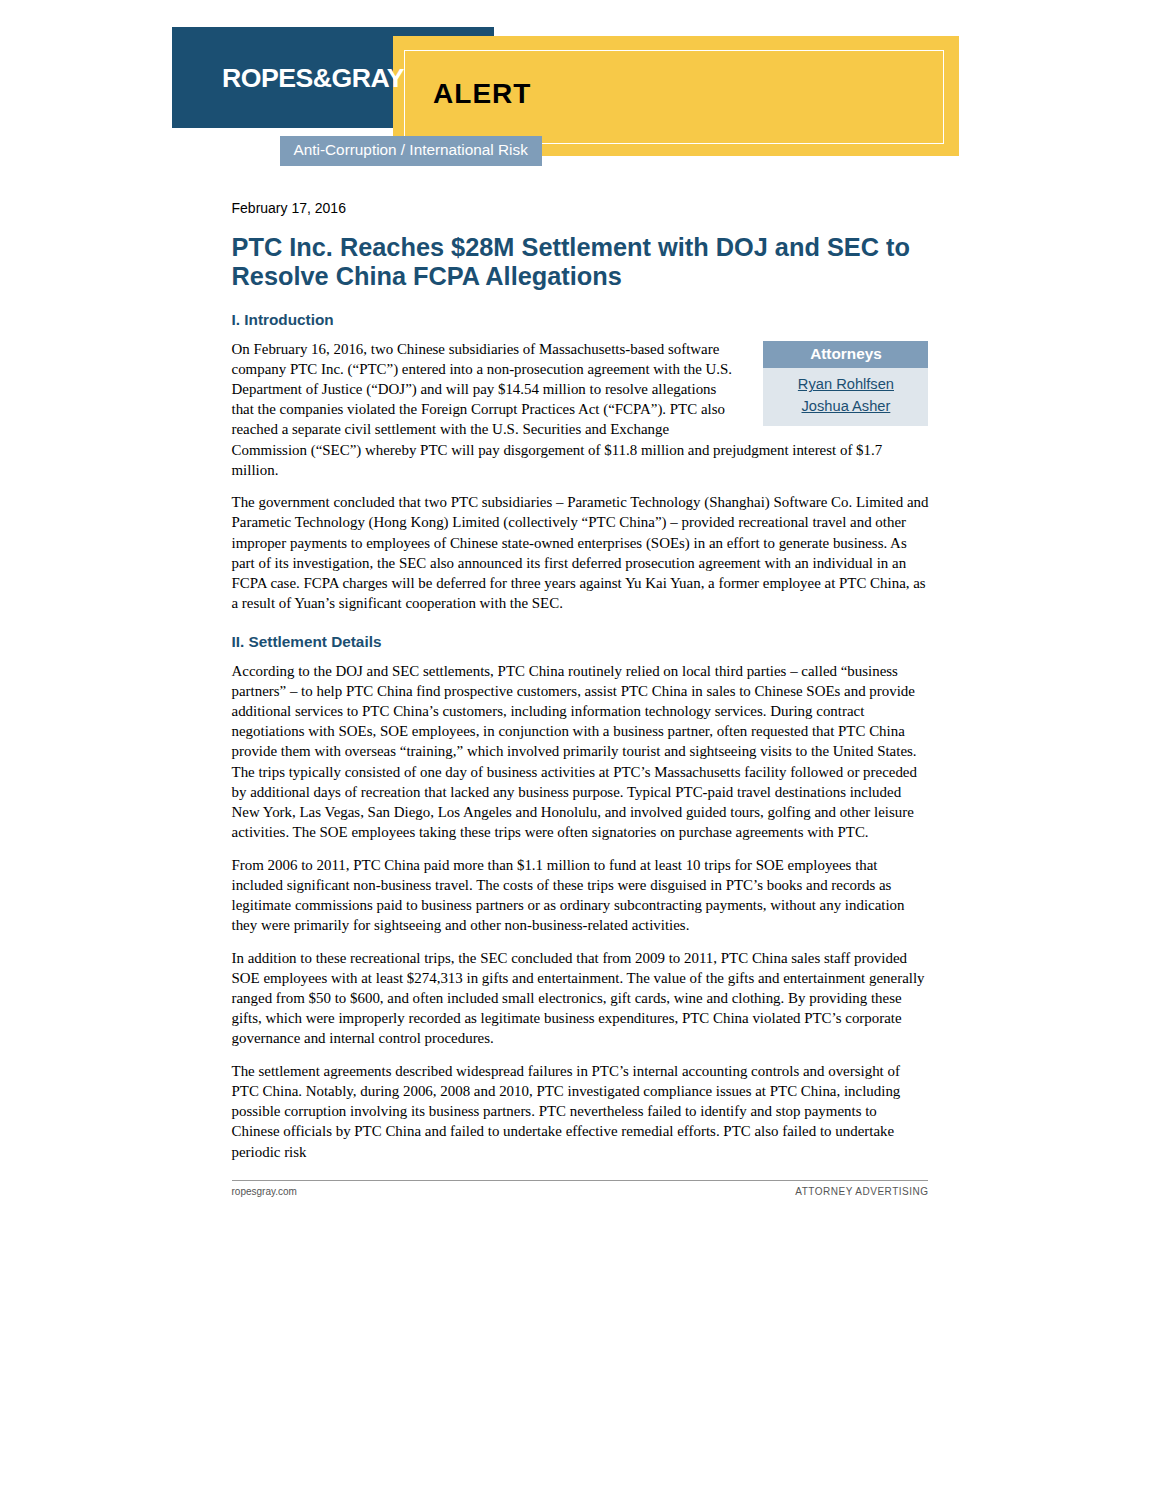ROPES&GRAY
ALERT
Anti-Corruption / International Risk
February 17, 2016
PTC Inc. Reaches $28M Settlement with DOJ and SEC to
Resolve China FCPA Allegations
I. Introduction
Attorneys
Ryan Rohlfsen Joshua Asher
On February 16, 2016, two Chinese subsidiaries of Massachusetts-based software company PTC Inc. (“PTC”) entered into a non-prosecution agreement with the U.S. Department of Justice (“DOJ”) and will pay $14.54 million to resolve allegations that the companies violated the Foreign Corrupt Practices Act (“FCPA”). PTC also reached a separate civil settlement with the U.S. Securities and Exchange Commission (“SEC”) whereby PTC will pay disgorgement of $11.8 million and prejudgment interest of $1.7 million.
The government concluded that two PTC subsidiaries – Parametic Technology (Shanghai) Software Co. Limited and Parametic Technology (Hong Kong) Limited (collectively “PTC China”) – provided recreational travel and other improper payments to employees of Chinese state-owned enterprises (SOEs) in an effort to generate business. As part of its investigation, the SEC also announced its first deferred prosecution agreement with an individual in an FCPA case. FCPA charges will be deferred for three years against Yu Kai Yuan, a former employee at PTC China, as a result of Yuan’s significant cooperation with the SEC.
II. Settlement Details
According to the DOJ and SEC settlements, PTC China routinely relied on local third parties – called “business partners” – to help PTC China find prospective customers, assist PTC China in sales to Chinese SOEs and provide additional services to PTC China’s customers, including information technology services. During contract negotiations with SOEs, SOE employees, in conjunction with a business partner, often requested that PTC China provide them with overseas “training,” which involved primarily tourist and sightseeing visits to the United States. The trips typically consisted of one day of business activities at PTC’s Massachusetts facility followed or preceded by additional days of recreation that lacked any business purpose. Typical PTC-paid travel destinations included New York, Las Vegas, San Diego, Los Angeles and Honolulu, and involved guided tours, golfing and other leisure activities. The SOE employees taking these trips were often signatories on purchase agreements with PTC.
From 2006 to 2011, PTC China paid more than $1.1 million to fund at least 10 trips for SOE employees that included significant non-business travel. The costs of these trips were disguised in PTC’s books and records as legitimate commissions paid to business partners or as ordinary subcontracting payments, without any indication they were primarily for sightseeing and other non-business-related activities.
In addition to these recreational trips, the SEC concluded that from 2009 to 2011, PTC China sales staff provided SOE employees with at least $274,313 in gifts and entertainment. The value of the gifts and entertainment generally ranged from $50 to $600, and often included small electronics, gift cards, wine and clothing. By providing these gifts, which were improperly recorded as legitimate business expenditures, PTC China violated PTC’s corporate governance and internal control procedures.
The settlement agreements described widespread failures in PTC’s internal accounting controls and oversight of PTC China. Notably, during 2006, 2008 and 2010, PTC investigated compliance issues at PTC China, including possible corruption involving its business partners. PTC nevertheless failed to identify and stop payments to Chinese officials by PTC China and failed to undertake effective remedial efforts. PTC also failed to undertake periodic risk
ropesgray.com ATTORNEY ADVERTISING